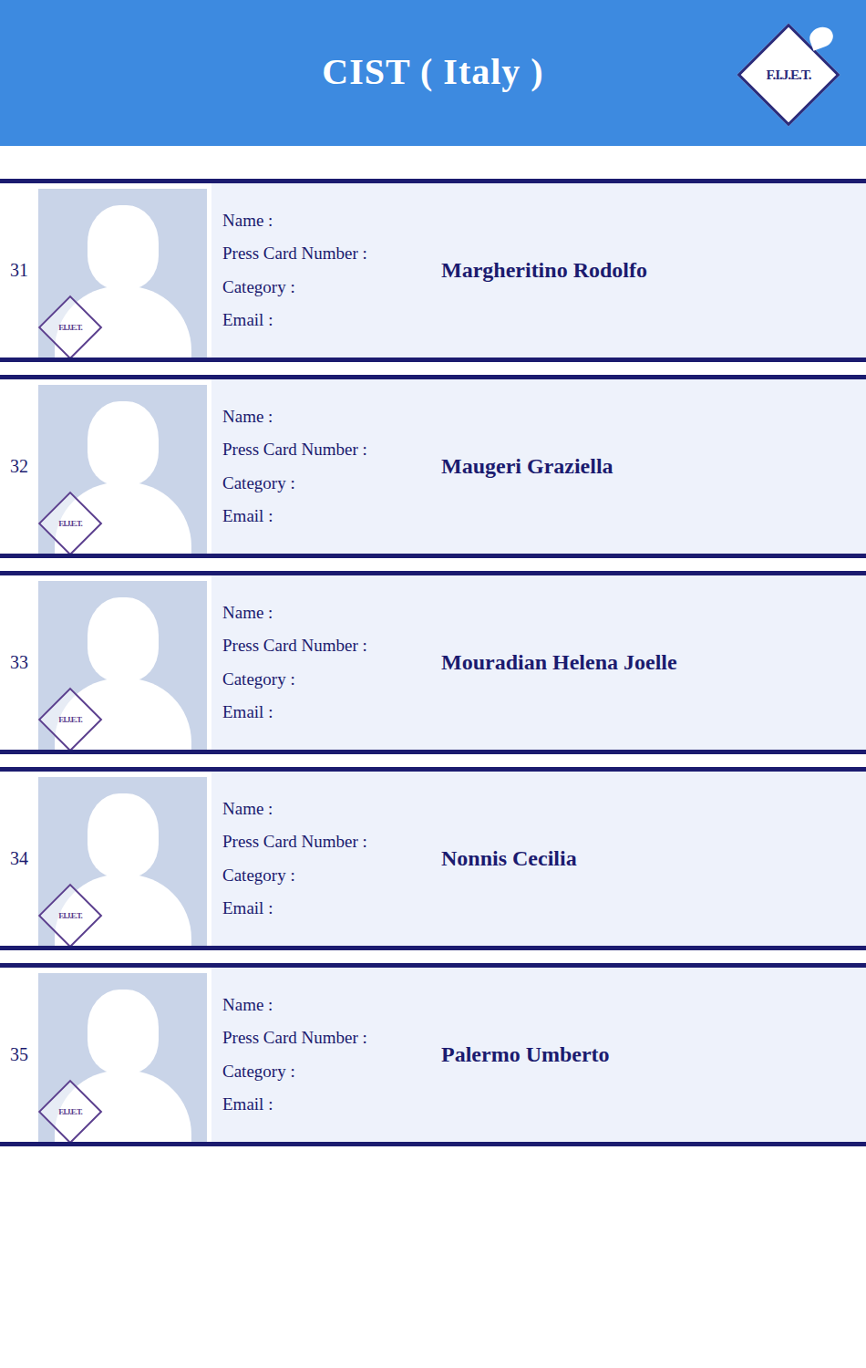CIST ( Italy )
F.I.J.E.T.
| 31 | F.I.J.E.T. | Name : Press Card Number : Category : Email : | Margheritino Rodolfo |
| 32 | F.I.J.E.T. | Name : Press Card Number : Category : Email : | Maugeri Graziella |
| 33 | F.I.J.E.T. | Name : Press Card Number : Category : Email : | Mouradian Helena Joelle |
| 34 | F.I.J.E.T. | Name : Press Card Number : Category : Email : | Nonnis Cecilia |
| 35 | F.I.J.E.T. | Name : Press Card Number : Category : Email : | Palermo Umberto |